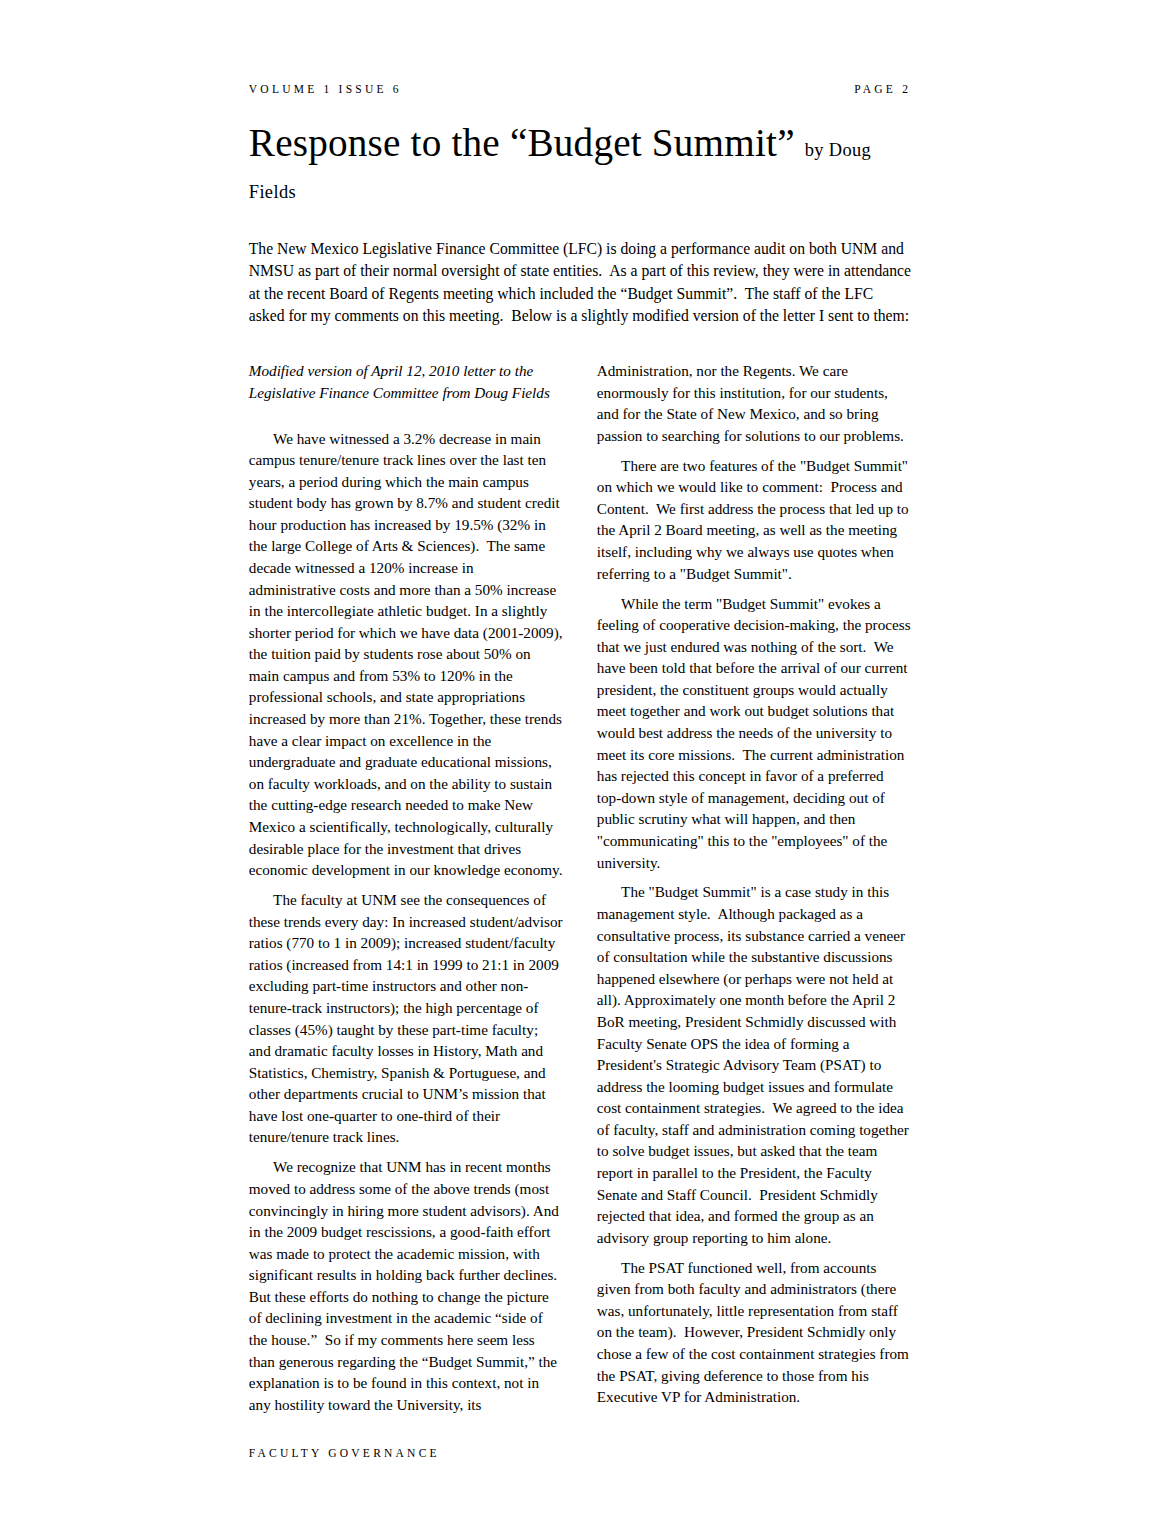Volume 1 Issue 6 Page 2
Response to the “Budget Summit” by Doug Fields
The New Mexico Legislative Finance Committee (LFC) is doing a performance audit on both UNM and NMSU as part of their normal oversight of state entities. As a part of this review, they were in attendance at the recent Board of Regents meeting which included the “Budget Summit”. The staff of the LFC asked for my comments on this meeting. Below is a slightly modified version of the letter I sent to them:
Modified version of April 12, 2010 letter to the Legislative Finance Committee from Doug Fields
We have witnessed a 3.2% decrease in main campus tenure/tenure track lines over the last ten years, a period during which the main campus student body has grown by 8.7% and student credit hour production has increased by 19.5% (32% in the large College of Arts & Sciences). The same decade witnessed a 120% increase in administrative costs and more than a 50% increase in the intercollegiate athletic budget. In a slightly shorter period for which we have data (2001-2009), the tuition paid by students rose about 50% on main campus and from 53% to 120% in the professional schools, and state appropriations increased by more than 21%. Together, these trends have a clear impact on excellence in the undergraduate and graduate educational missions, on faculty workloads, and on the ability to sustain the cutting-edge research needed to make New Mexico a scientifically, technologically, culturally desirable place for the investment that drives economic development in our knowledge economy.
The faculty at UNM see the consequences of these trends every day: In increased student/advisor ratios (770 to 1 in 2009); increased student/faculty ratios (increased from 14:1 in 1999 to 21:1 in 2009 excluding part-time instructors and other non-tenure-track instructors); the high percentage of classes (45%) taught by these part‑time faculty; and dramatic faculty losses in History, Math and Statistics, Chemistry, Spanish & Portuguese, and other departments crucial to UNM’s mission that have lost one‑quarter to one‑third of their tenure/tenure track lines.
We recognize that UNM has in recent months moved to address some of the above trends (most convincingly in hiring more student advisors). And in the 2009 budget rescissions, a good-faith effort was made to protect the academic mission, with significant results in holding back further declines. But these efforts do nothing to change the picture of declining investment in the academic “side of the house.” So if my comments here seem less than generous regarding the “Budget Summit,” the explanation is to be found in this context, not in any hostility toward the University, its Administration, nor the Regents. We care enormously for this institution, for our students, and for the State of New Mexico, and so bring passion to searching for solutions to our problems.
There are two features of the "Budget Summit" on which we would like to comment: Process and Content. We first address the process that led up to the April 2 Board meeting, as well as the meeting itself, including why we always use quotes when referring to a "Budget Summit".
While the term "Budget Summit" evokes a feeling of cooperative decision-making, the process that we just endured was nothing of the sort. We have been told that before the arrival of our current president, the constituent groups would actually meet together and work out budget solutions that would best address the needs of the university to meet its core missions. The current administration has rejected this concept in favor of a preferred top-down style of management, deciding out of public scrutiny what will happen, and then "communicating" this to the "employees" of the university.
The "Budget Summit" is a case study in this management style. Although packaged as a consultative process, its substance carried a veneer of consultation while the substantive discussions happened elsewhere (or perhaps were not held at all). Approximately one month before the April 2 BoR meeting, President Schmidly discussed with Faculty Senate OPS the idea of forming a President's Strategic Advisory Team (PSAT) to address the looming budget issues and formulate cost containment strategies. We agreed to the idea of faculty, staff and administration coming together to solve budget issues, but asked that the team report in parallel to the President, the Faculty Senate and Staff Council. President Schmidly rejected that idea, and formed the group as an advisory group reporting to him alone.
The PSAT functioned well, from accounts given from both faculty and administrators (there was, unfortunately, little representation from staff on the team). However, President Schmidly only chose a few of the cost containment strategies from the PSAT, giving deference to those from his Executive VP for Administration.
Faculty Governance